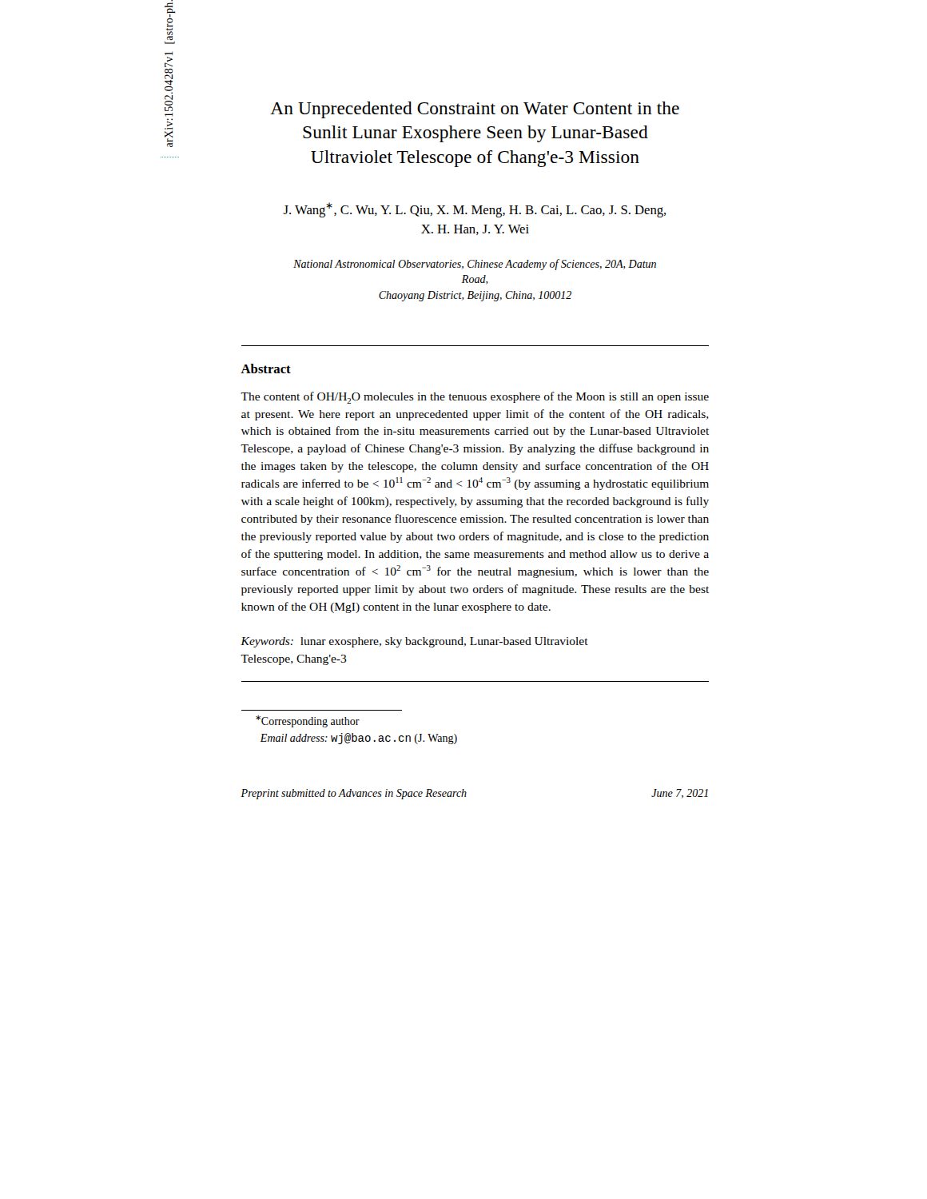arXiv:1502.04287v1 [astro-ph.EP] 15 Feb 2015
An Unprecedented Constraint on Water Content in the
Sunlit Lunar Exosphere Seen by Lunar-Based
Ultraviolet Telescope of Chang'e-3 Mission
J. Wang∗, C. Wu, Y. L. Qiu, X. M. Meng, H. B. Cai, L. Cao, J. S. Deng,
X. H. Han, J. Y. Wei
National Astronomical Observatories, Chinese Academy of Sciences, 20A, Datun Road,
Chaoyang District, Beijing, China, 100012
Abstract
The content of OH/H2O molecules in the tenuous exosphere of the Moon is still an open issue at present. We here report an unprecedented upper limit of the content of the OH radicals, which is obtained from the in-situ measurements carried out by the Lunar-based Ultraviolet Telescope, a payload of Chinese Chang'e-3 mission. By analyzing the diffuse background in the images taken by the telescope, the column density and surface concentration of the OH radicals are inferred to be < 1011 cm−2 and < 104 cm−3 (by assuming a hydrostatic equilibrium with a scale height of 100km), respectively, by assuming that the recorded background is fully contributed by their resonance fluorescence emission. The resulted concentration is lower than the previously reported value by about two orders of magnitude, and is close to the prediction of the sputtering model. In addition, the same measurements and method allow us to derive a surface concentration of < 102 cm−3 for the neutral magnesium, which is lower than the previously reported upper limit by about two orders of magnitude. These results are the best known of the OH (MgI) content in the lunar exosphere to date.
Keywords: lunar exosphere, sky background, Lunar-based Ultraviolet
Telescope, Chang'e-3
∗Corresponding author
Email address: wj@bao.ac.cn (J. Wang)
Preprint submitted to Advances in Space Research June 7, 2021